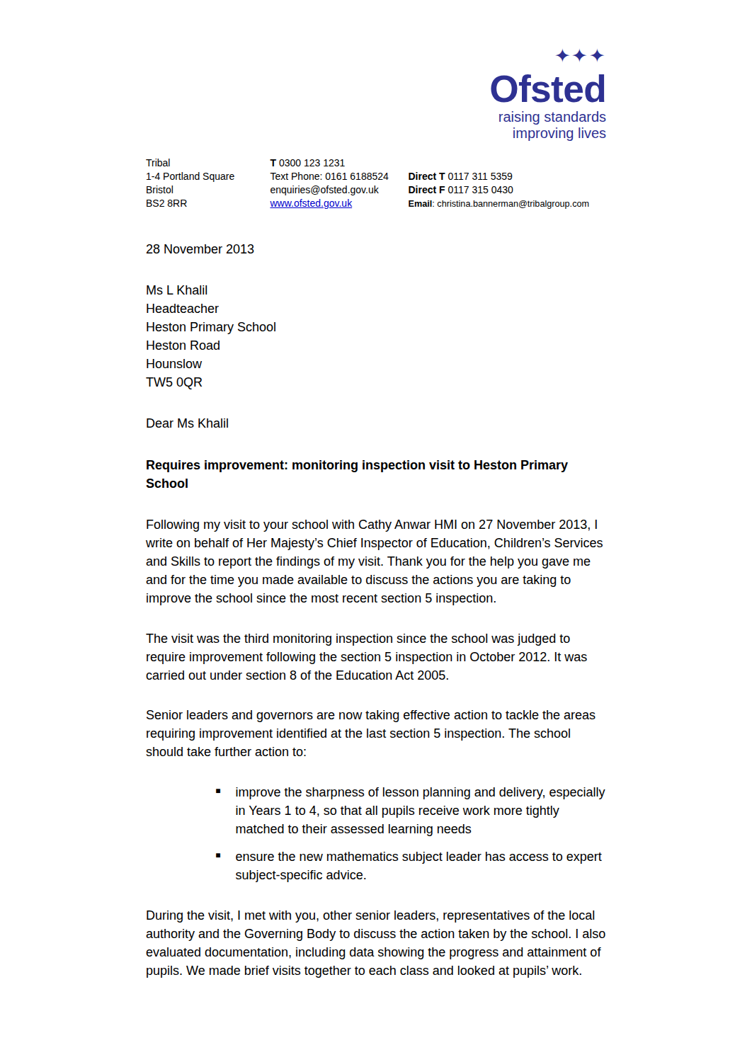✦✦✦
Ofsted
raising standards
improving lives
| Tribal 1-4 Portland Square Bristol BS2 8RR | T 0300 123 1231 Text Phone: 0161 6188524 enquiries@ofsted.gov.uk www.ofsted.gov.uk | Direct T 0117 311 5359 Direct F 0117 315 0430 Email : christina.bannerman@tribalgroup.com |
28 November 2013
Ms L Khalil
Headteacher
Heston Primary School
Heston Road
Hounslow
TW5 0QR
Dear Ms Khalil
Requires improvement: monitoring inspection visit to Heston Primary School
Following my visit to your school with Cathy Anwar HMI on 27 November 2013, I write on behalf of Her Majesty’s Chief Inspector of Education, Children’s Services and Skills to report the findings of my visit. Thank you for the help you gave me and for the time you made available to discuss the actions you are taking to improve the school since the most recent section 5 inspection.
The visit was the third monitoring inspection since the school was judged to require improvement following the section 5 inspection in October 2012. It was carried out under section 8 of the Education Act 2005.
Senior leaders and governors are now taking effective action to tackle the areas requiring improvement identified at the last section 5 inspection. The school should take further action to:
improve the sharpness of lesson planning and delivery, especially in Years 1 to 4, so that all pupils receive work more tightly matched to their assessed learning needs
ensure the new mathematics subject leader has access to expert subject-specific advice.
During the visit, I met with you, other senior leaders, representatives of the local authority and the Governing Body to discuss the action taken by the school. I also evaluated documentation, including data showing the progress and attainment of pupils. We made brief visits together to each class and looked at pupils’ work.